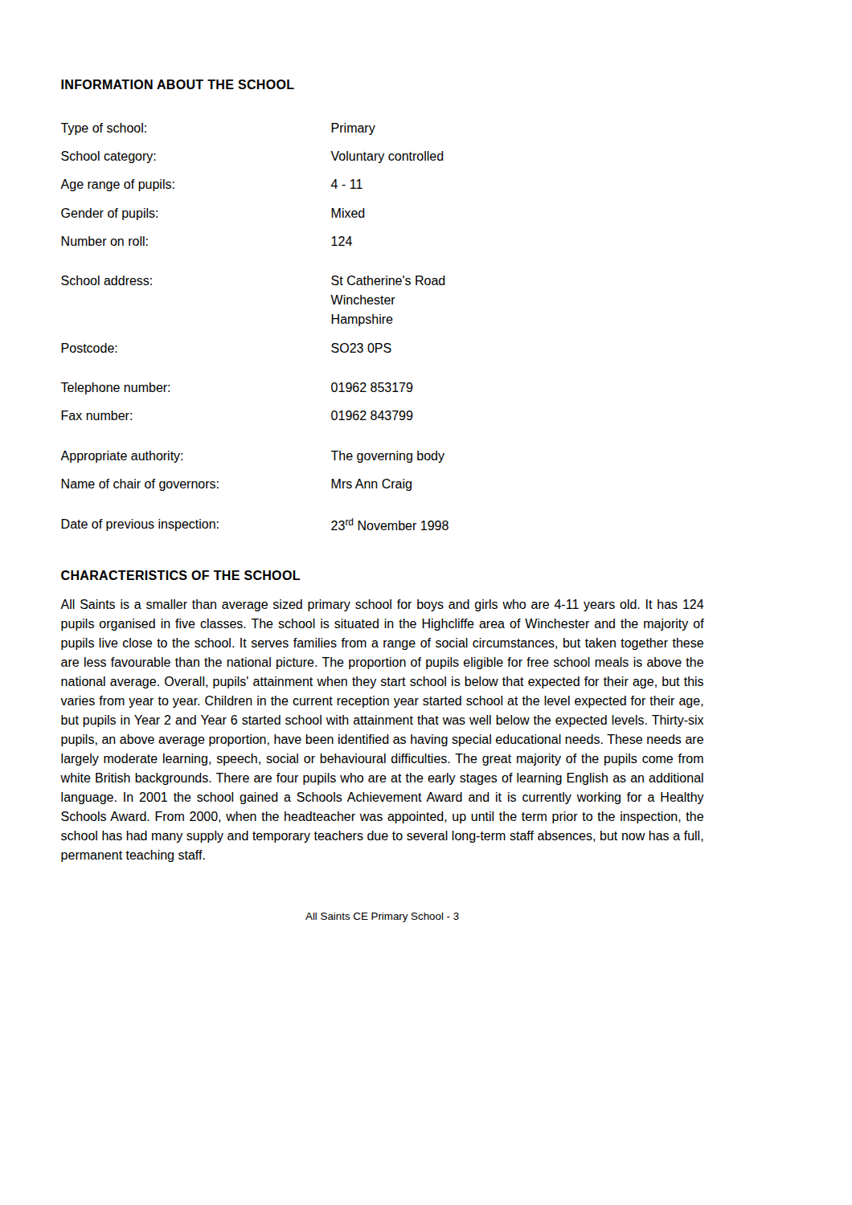INFORMATION ABOUT THE SCHOOL
| Type of school: | Primary |
| School category: | Voluntary controlled |
| Age range of pupils: | 4 - 11 |
| Gender of pupils: | Mixed |
| Number on roll: | 124 |
| School address: | St Catherine's Road Winchester Hampshire |
| Postcode: | SO23 0PS |
| Telephone number: | 01962 853179 |
| Fax number: | 01962 843799 |
| Appropriate authority: | The governing body |
| Name of chair of governors: | Mrs Ann Craig |
| Date of previous inspection: | 23 rd November 1998 |
CHARACTERISTICS OF THE SCHOOL
All Saints is a smaller than average sized primary school for boys and girls who are 4-11 years old. It has 124 pupils organised in five classes. The school is situated in the Highcliffe area of Winchester and the majority of pupils live close to the school. It serves families from a range of social circumstances, but taken together these are less favourable than the national picture. The proportion of pupils eligible for free school meals is above the national average. Overall, pupils' attainment when they start school is below that expected for their age, but this varies from year to year. Children in the current reception year started school at the level expected for their age, but pupils in Year 2 and Year 6 started school with attainment that was well below the expected levels. Thirty-six pupils, an above average proportion, have been identified as having special educational needs. These needs are largely moderate learning, speech, social or behavioural difficulties. The great majority of the pupils come from white British backgrounds. There are four pupils who are at the early stages of learning English as an additional language. In 2001 the school gained a Schools Achievement Award and it is currently working for a Healthy Schools Award. From 2000, when the headteacher was appointed, up until the term prior to the inspection, the school has had many supply and temporary teachers due to several long-term staff absences, but now has a full, permanent teaching staff.
All Saints CE Primary School - 3